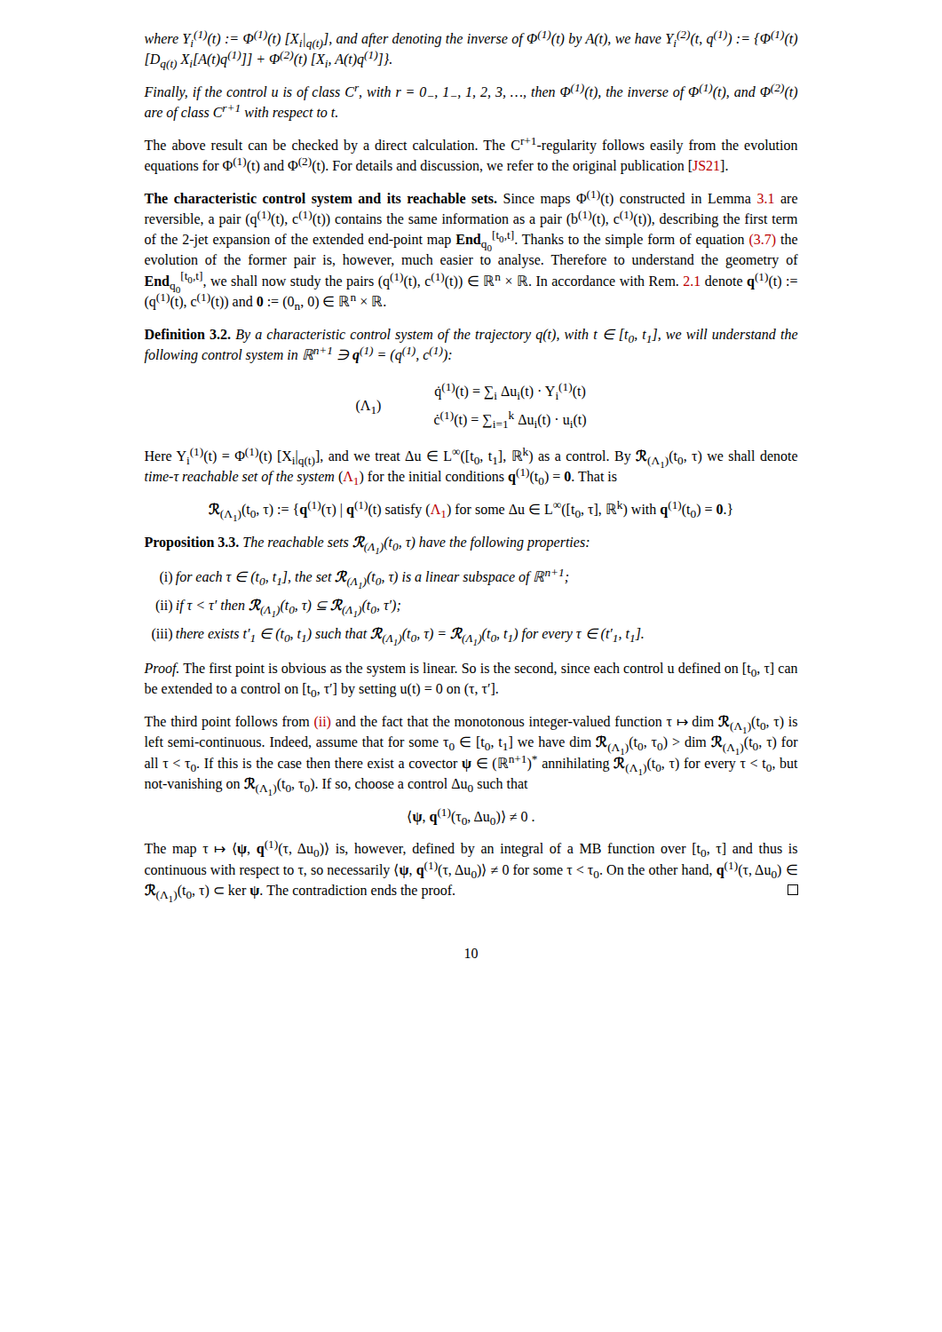where Yi(1)(t) := Φ(1)(t) [Xi|q(t)], and after denoting the inverse of Φ(1)(t) by A(t), we have Yi(2)(t, q(1)) := {Φ(1)(t) [Dq(t) Xi[A(t)q(1)]] + Φ(2)(t) [Xi, A(t)q(1)]}.
Finally, if the control u is of class Cr, with r = 0−, 1−, 1, 2, 3, …, then Φ(1)(t), the inverse of Φ(1)(t), and Φ(2)(t) are of class Cr+1 with respect to t.
The above result can be checked by a direct calculation. The Cr+1-regularity follows easily from the evolution equations for Φ(1)(t) and Φ(2)(t). For details and discussion, we refer to the original publication [JS21].
The characteristic control system and its reachable sets. Since maps Φ(1)(t) constructed in Lemma 3.1 are reversible, a pair (q(1)(t), c(1)(t)) contains the same information as a pair (b(1)(t), c(1)(t)), describing the first term of the 2-jet expansion of the extended end-point map Endq0[t0,t]. Thanks to the simple form of equation (3.7) the evolution of the former pair is, however, much easier to analyse. Therefore to understand the geometry of Endq0[t0,t], we shall now study the pairs (q(1)(t), c(1)(t)) ∈ ℝn × ℝ. In accordance with Rem. 2.1 denote q(1)(t) := (q(1)(t), c(1)(t)) and 0 := (0n, 0) ∈ ℝn × ℝ.
Definition 3.2. By a characteristic control system of the trajectory q(t), with t ∈ [t0, t1], we will understand the following control system in ℝn+1 ∋ q(1) = (q(1), c(1)):
(Λ1)
q̇(1)(t) = ∑i Δui(t) · Yi(1)(t)
ċ(1)(t) = ∑i=1k Δui(t) · ui(t)
Here Yi(1)(t) = Φ(1)(t) [Xi|q(t)], and we treat Δu ∈ L∞([t0, t1], ℝk) as a control. By ℛ(Λ1)(t0, τ) we shall denote time-τ reachable set of the system (Λ1) for the initial conditions q(1)(t0) = 0. That is
ℛ(Λ1)(t0, τ) := {q(1)(τ) | q(1)(t) satisfy (Λ1) for some Δu ∈ L∞([t0, τ], ℝk) with q(1)(t0) = 0.}
Proposition 3.3. The reachable sets ℛ(Λ1)(t0, τ) have the following properties:
(i) for each τ ∈ (t0, t1], the set ℛ(Λ1)(t0, τ) is a linear subspace of ℝn+1;
(ii) if τ < τ′ then ℛ(Λ1)(t0, τ) ⊆ ℛ(Λ1)(t0, τ′);
(iii) there exists t′1 ∈ (t0, t1) such that ℛ(Λ1)(t0, τ) = ℛ(Λ1)(t0, t1) for every τ ∈ (t′1, t1].
Proof. The first point is obvious as the system is linear. So is the second, since each control u defined on [t0, τ] can be extended to a control on [t0, τ′] by setting u(t) = 0 on (τ, τ′].
The third point follows from (ii) and the fact that the monotonous integer-valued function τ ↦ dim ℛ(Λ1)(t0, τ) is left semi-continuous. Indeed, assume that for some τ0 ∈ [t0, t1] we have dim ℛ(Λ1)(t0, τ0) > dim ℛ(Λ1)(t0, τ) for all τ < τ0. If this is the case then there exist a covector ψ ∈ (ℝn+1)* annihilating ℛ(Λ1)(t0, τ) for every τ < t0, but not-vanishing on ℛ(Λ1)(t0, τ0). If so, choose a control Δu0 such that
⟨ψ, q(1)(τ0, Δu0)⟩ ≠ 0 .
The map τ ↦ ⟨ψ, q(1)(τ, Δu0)⟩ is, however, defined by an integral of a MB function over [t0, τ] and thus is continuous with respect to τ, so necessarily ⟨ψ, q(1)(τ, Δu0)⟩ ≠ 0 for some τ < τ0. On the other hand, q(1)(τ, Δu0) ∈ ℛ(Λ1)(t0, τ) ⊂ ker ψ. The contradiction ends the proof.
10